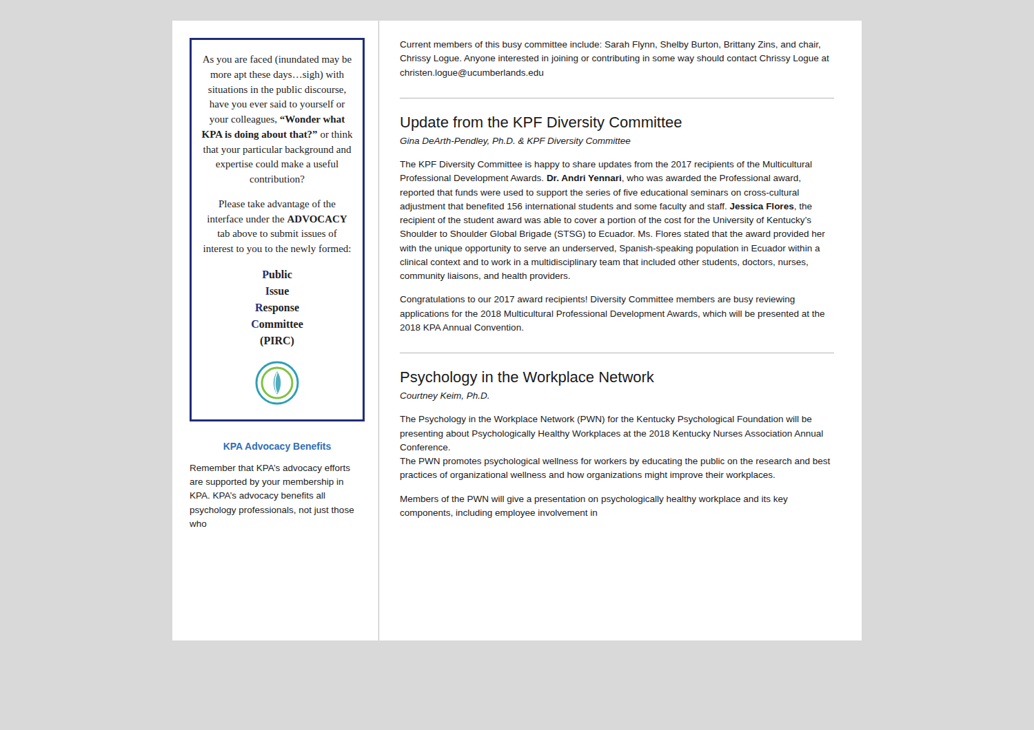As you are faced (inundated may be more apt these days…sigh) with situations in the public discourse, have you ever said to yourself or your colleagues, “Wonder what KPA is doing about that?” or think that your particular background and expertise could make a useful contribution?
Please take advantage of the interface under the ADVOCACY tab above to submit issues of interest to you to the newly formed:
Public
Issue
Response
Committee
(PIRC)
KPA Advocacy Benefits
Remember that KPA’s advocacy efforts are supported by your membership in KPA. KPA’s advocacy benefits all psychology professionals, not just those who
Current members of this busy committee include: Sarah Flynn, Shelby Burton, Brittany Zins, and chair, Chrissy Logue. Anyone interested in joining or contributing in some way should contact Chrissy Logue at christen.logue@ucumberlands.edu
Update from the KPF Diversity Committee
Gina DeArth-Pendley, Ph.D. & KPF Diversity Committee
The KPF Diversity Committee is happy to share updates from the 2017 recipients of the Multicultural Professional Development Awards. Dr. Andri Yennari, who was awarded the Professional award, reported that funds were used to support the series of five educational seminars on cross-cultural adjustment that benefited 156 international students and some faculty and staff. Jessica Flores, the recipient of the student award was able to cover a portion of the cost for the University of Kentucky’s Shoulder to Shoulder Global Brigade (STSG) to Ecuador. Ms. Flores stated that the award provided her with the unique opportunity to serve an underserved, Spanish-speaking population in Ecuador within a clinical context and to work in a multidisciplinary team that included other students, doctors, nurses, community liaisons, and health providers.
Congratulations to our 2017 award recipients! Diversity Committee members are busy reviewing applications for the 2018 Multicultural Professional Development Awards, which will be presented at the 2018 KPA Annual Convention.
Psychology in the Workplace Network
Courtney Keim, Ph.D.
The Psychology in the Workplace Network (PWN) for the Kentucky Psychological Foundation will be presenting about Psychologically Healthy Workplaces at the 2018 Kentucky Nurses Association Annual Conference.
The PWN promotes psychological wellness for workers by educating the public on the research and best practices of organizational wellness and how organizations might improve their workplaces.
Members of the PWN will give a presentation on psychologically healthy workplace and its key components, including employee involvement in